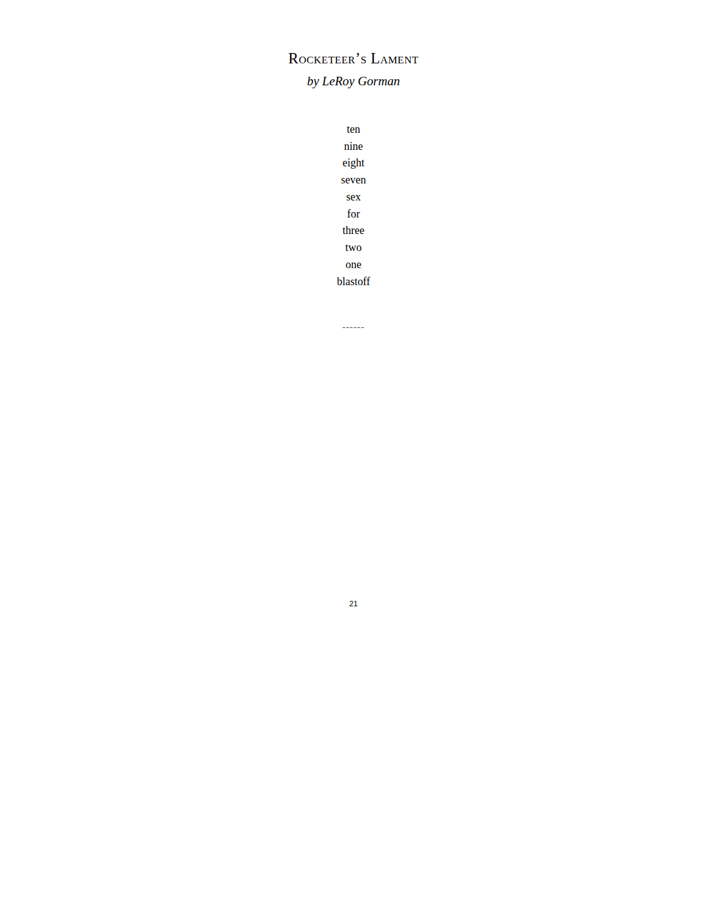Rocketeer’s Lament
by LeRoy Gorman
ten
nine
eight
seven
sex
for
three
two
one
blastoff
------
21